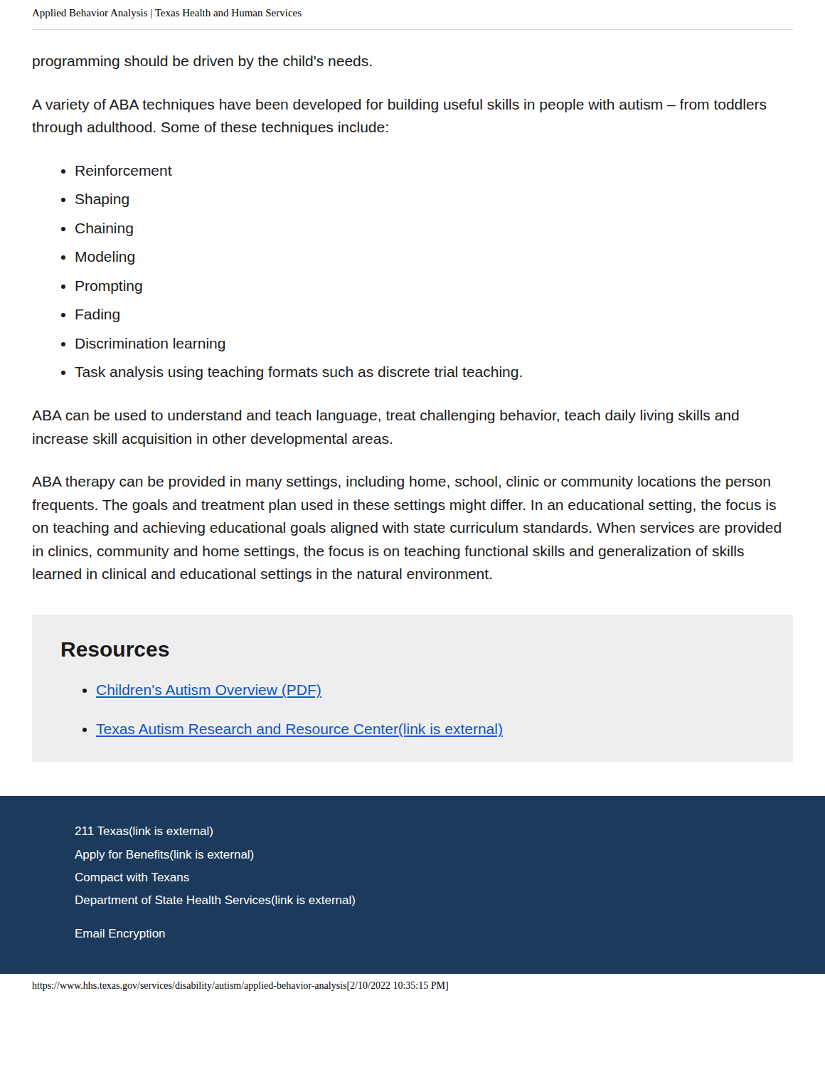Applied Behavior Analysis | Texas Health and Human Services
programming should be driven by the child's needs.
A variety of ABA techniques have been developed for building useful skills in people with autism – from toddlers through adulthood. Some of these techniques include:
Reinforcement
Shaping
Chaining
Modeling
Prompting
Fading
Discrimination learning
Task analysis using teaching formats such as discrete trial teaching.
ABA can be used to understand and teach language, treat challenging behavior, teach daily living skills and increase skill acquisition in other developmental areas.
ABA therapy can be provided in many settings, including home, school, clinic or community locations the person frequents. The goals and treatment plan used in these settings might differ. In an educational setting, the focus is on teaching and achieving educational goals aligned with state curriculum standards. When services are provided in clinics, community and home settings, the focus is on teaching functional skills and generalization of skills learned in clinical and educational settings in the natural environment.
Resources
Children's Autism Overview (PDF)
Texas Autism Research and Resource Center(link is external)
211 Texas(link is external)
Apply for Benefits(link is external)
Compact with Texans
Department of State Health Services(link is external)
Email Encryption
https://www.hhs.texas.gov/services/disability/autism/applied-behavior-analysis[2/10/2022 10:35:15 PM]